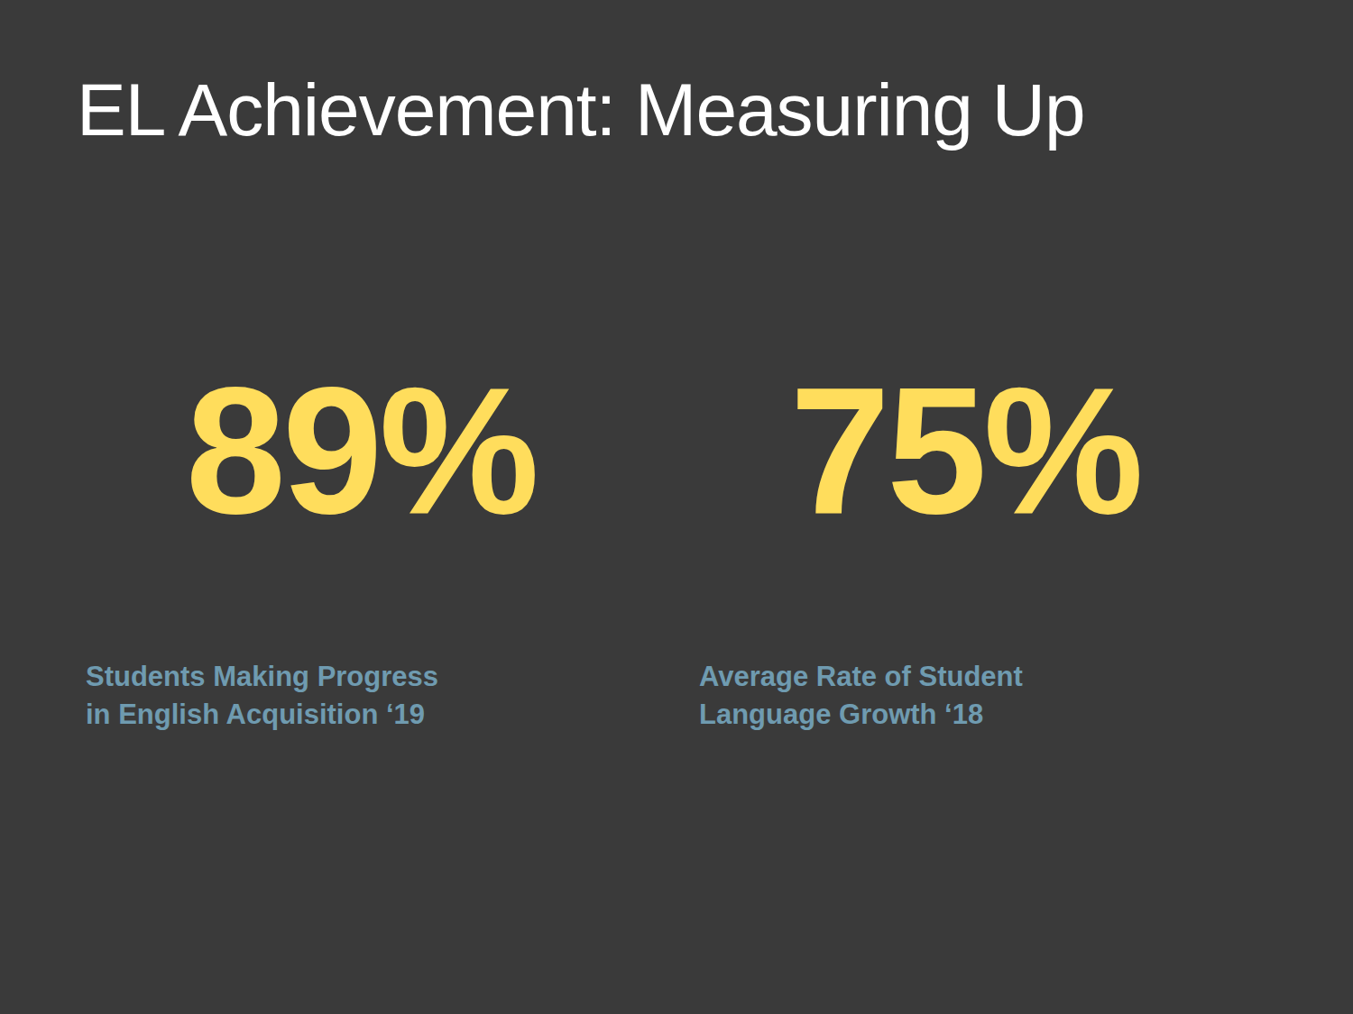EL Achievement: Measuring Up
89%
Students Making Progress
in English Acquisition ‘19
75%
Average Rate of Student
Language Growth ‘18